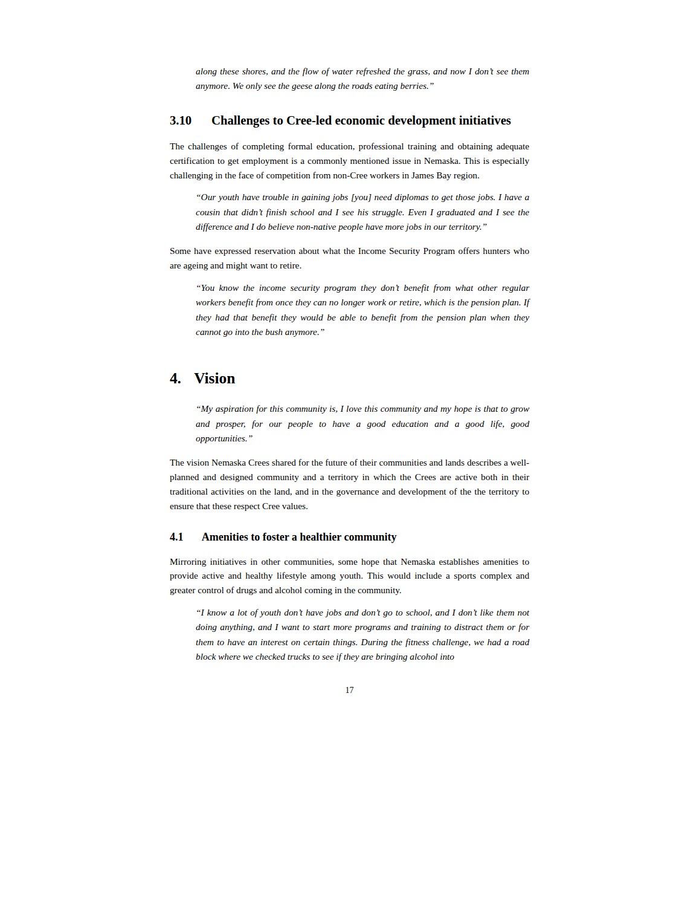along these shores, and the flow of water refreshed the grass, and now I don’t see them anymore. We only see the geese along the roads eating berries.”
3.10 Challenges to Cree-led economic development initiatives
The challenges of completing formal education, professional training and obtaining adequate certification to get employment is a commonly mentioned issue in Nemaska. This is especially challenging in the face of competition from non-Cree workers in James Bay region.
“Our youth have trouble in gaining jobs [you] need diplomas to get those jobs. I have a cousin that didn’t finish school and I see his struggle. Even I graduated and I see the difference and I do believe non-native people have more jobs in our territory.”
Some have expressed reservation about what the Income Security Program offers hunters who are ageing and might want to retire.
“You know the income security program they don’t benefit from what other regular workers benefit from once they can no longer work or retire, which is the pension plan. If they had that benefit they would be able to benefit from the pension plan when they cannot go into the bush anymore.”
4. Vision
“My aspiration for this community is, I love this community and my hope is that to grow and prosper, for our people to have a good education and a good life, good opportunities.”
The vision Nemaska Crees shared for the future of their communities and lands describes a well-planned and designed community and a territory in which the Crees are active both in their traditional activities on the land, and in the governance and development of the the territory to ensure that these respect Cree values.
4.1 Amenities to foster a healthier community
Mirroring initiatives in other communities, some hope that Nemaska establishes amenities to provide active and healthy lifestyle among youth. This would include a sports complex and greater control of drugs and alcohol coming in the community.
“I know a lot of youth don’t have jobs and don’t go to school, and I don’t like them not doing anything, and I want to start more programs and training to distract them or for them to have an interest on certain things. During the fitness challenge, we had a road block where we checked trucks to see if they are bringing alcohol into
17